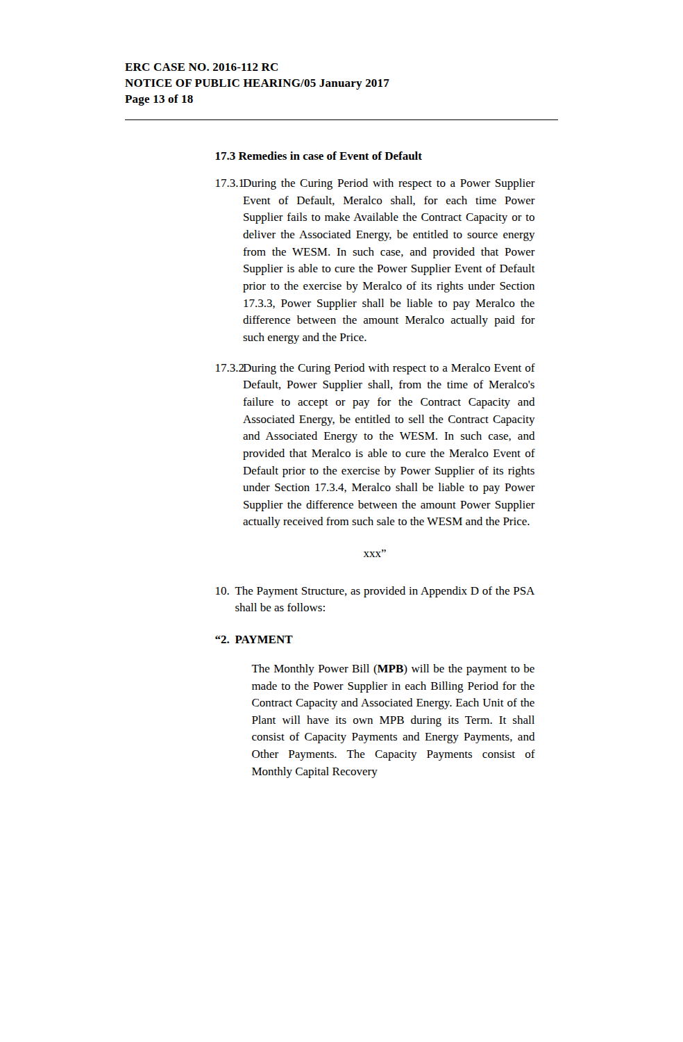ERC CASE NO. 2016-112 RC
NOTICE OF PUBLIC HEARING/05 January 2017
Page 13 of 18
17.3 Remedies in case of Event of Default
17.3.1
During the Curing Period with respect to a Power Supplier Event of Default, Meralco shall, for each time Power Supplier fails to make Available the Contract Capacity or to deliver the Associated Energy, be entitled to source energy from the WESM. In such case, and provided that Power Supplier is able to cure the Power Supplier Event of Default prior to the exercise by Meralco of its rights under Section 17.3.3, Power Supplier shall be liable to pay Meralco the difference between the amount Meralco actually paid for such energy and the Price.
17.3.2
During the Curing Period with respect to a Meralco Event of Default, Power Supplier shall, from the time of Meralco's failure to accept or pay for the Contract Capacity and Associated Energy, be entitled to sell the Contract Capacity and Associated Energy to the WESM. In such case, and provided that Meralco is able to cure the Meralco Event of Default prior to the exercise by Power Supplier of its rights under Section 17.3.4, Meralco shall be liable to pay Power Supplier the difference between the amount Power Supplier actually received from such sale to the WESM and the Price.
xxx”
10.
The Payment Structure, as provided in Appendix D of the PSA shall be as follows:
“2. PAYMENT
The Monthly Power Bill (MPB) will be the payment to be made to the Power Supplier in each Billing Period for the Contract Capacity and Associated Energy. Each Unit of the Plant will have its own MPB during its Term. It shall consist of Capacity Payments and Energy Payments, and Other Payments. The Capacity Payments consist of Monthly Capital Recovery